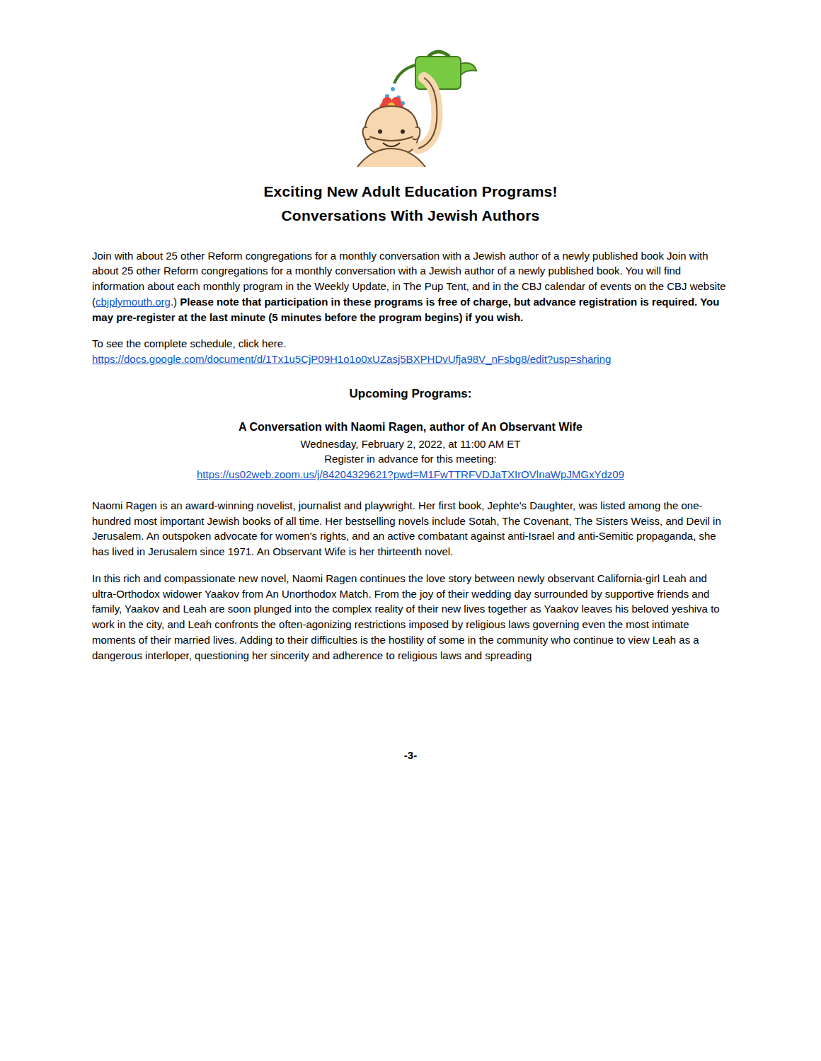Exciting New Adult Education Programs!
Conversations With Jewish Authors
Join with about 25 other Reform congregations for a monthly conversation with a Jewish author of a newly published book Join with about 25 other Reform congregations for a monthly conversation with a Jewish author of a newly published book. You will find information about each monthly program in the Weekly Update, in The Pup Tent, and in the CBJ calendar of events on the CBJ website (cbjplymouth.org.) Please note that participation in these programs is free of charge, but advance registration is required. You may pre-register at the last minute (5 minutes before the program begins) if you wish.
To see the complete schedule, click here.
https://docs.google.com/document/d/1Tx1u5CjP09H1o1o0xUZasj5BXPHDvUfja98V_nFsbg8/edit?usp=sharing
Upcoming Programs:
A Conversation with Naomi Ragen, author of An Observant Wife
Wednesday, February 2, 2022, at 11:00 AM ET
Register in advance for this meeting:
https://us02web.zoom.us/j/84204329621?pwd=M1FwTTRFVDJaTXIrOVlnaWpJMGxYdz09
Naomi Ragen is an award-winning novelist, journalist and playwright. Her first book, Jephte's Daughter, was listed among the one-hundred most important Jewish books of all time. Her bestselling novels include Sotah, The Covenant, The Sisters Weiss, and Devil in Jerusalem. An outspoken advocate for women's rights, and an active combatant against anti-Israel and anti-Semitic propaganda, she has lived in Jerusalem since 1971. An Observant Wife is her thirteenth novel.
In this rich and compassionate new novel, Naomi Ragen continues the love story between newly observant California-girl Leah and ultra-Orthodox widower Yaakov from An Unorthodox Match. From the joy of their wedding day surrounded by supportive friends and family, Yaakov and Leah are soon plunged into the complex reality of their new lives together as Yaakov leaves his beloved yeshiva to work in the city, and Leah confronts the often-agonizing restrictions imposed by religious laws governing even the most intimate moments of their married lives. Adding to their difficulties is the hostility of some in the community who continue to view Leah as a dangerous interloper, questioning her sincerity and adherence to religious laws and spreading
-3-